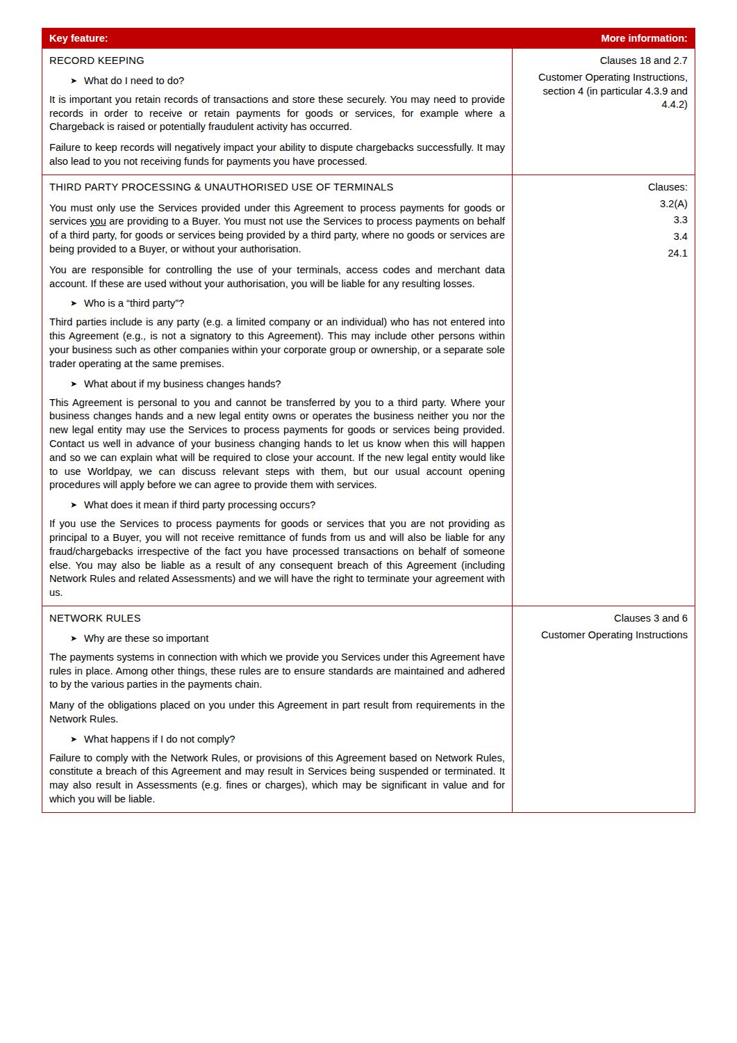| Key feature: | More information: |
| --- | --- |
| RECORD KEEPING What do I need to do? It is important you retain records of transactions and store these securely. You may need to provide records in order to receive or retain payments for goods or services, for example where a Chargeback is raised or potentially fraudulent activity has occurred. Failure to keep records will negatively impact your ability to dispute chargebacks successfully. It may also lead to you not receiving funds for payments you have processed. | Clauses 18 and 2.7 Customer Operating Instructions, section 4 (in particular 4.3.9 and 4.4.2) |
| THIRD PARTY PROCESSING & UNAUTHORISED USE OF TERMINALS You must only use the Services provided under this Agreement to process payments for goods or services you are providing to a Buyer. You must not use the Services to process payments on behalf of a third party, for goods or services being provided by a third party, where no goods or services are being provided to a Buyer, or without your authorisation. You are responsible for controlling the use of your terminals, access codes and merchant data account. If these are used without your authorisation, you will be liable for any resulting losses. Who is a “third party”? Third parties include is any party (e.g. a limited company or an individual) who has not entered into this Agreement (e.g., is not a signatory to this Agreement). This may include other persons within your business such as other companies within your corporate group or ownership, or a separate sole trader operating at the same premises. What about if my business changes hands? This Agreement is personal to you and cannot be transferred by you to a third party. Where your business changes hands and a new legal entity owns or operates the business neither you nor the new legal entity may use the Services to process payments for goods or services being provided. Contact us well in advance of your business changing hands to let us know when this will happen and so we can explain what will be required to close your account. If the new legal entity would like to use Worldpay, we can discuss relevant steps with them, but our usual account opening procedures will apply before we can agree to provide them with services. What does it mean if third party processing occurs? If you use the Services to process payments for goods or services that you are not providing as principal to a Buyer, you will not receive remittance of funds from us and will also be liable for any fraud/chargebacks irrespective of the fact you have processed transactions on behalf of someone else. You may also be liable as a result of any consequent breach of this Agreement (including Network Rules and related Assessments) and we will have the right to terminate your agreement with us. | Clauses: 3.2(A) 3.3 3.4 24.1 |
| NETWORK RULES Why are these so important The payments systems in connection with which we provide you Services under this Agreement have rules in place. Among other things, these rules are to ensure standards are maintained and adhered to by the various parties in the payments chain. Many of the obligations placed on you under this Agreement in part result from requirements in the Network Rules. What happens if I do not comply? Failure to comply with the Network Rules, or provisions of this Agreement based on Network Rules, constitute a breach of this Agreement and may result in Services being suspended or terminated. It may also result in Assessments (e.g. fines or charges), which may be significant in value and for which you will be liable. | Clauses 3 and 6 Customer Operating Instructions |